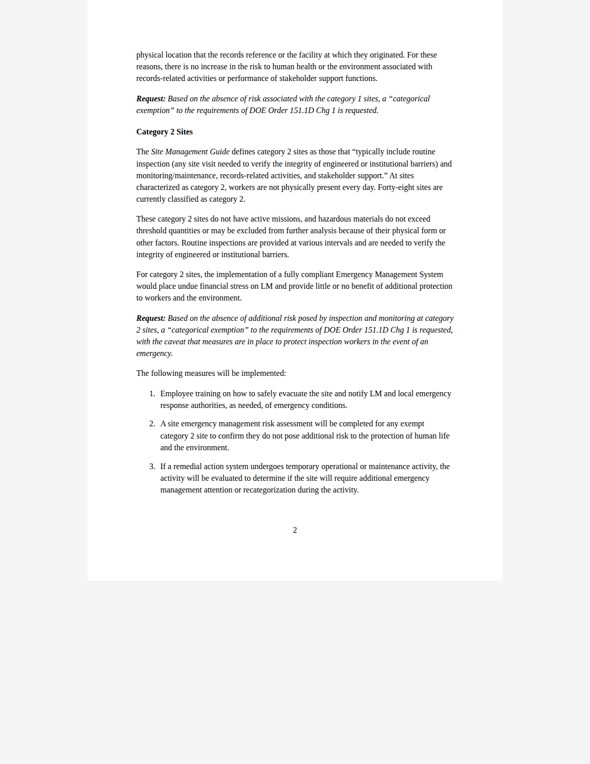physical location that the records reference or the facility at which they originated. For these reasons, there is no increase in the risk to human health or the environment associated with records-related activities or performance of stakeholder support functions.
Request: Based on the absence of risk associated with the category 1 sites, a “categorical exemption” to the requirements of DOE Order 151.1D Chg 1 is requested.
Category 2 Sites
The Site Management Guide defines category 2 sites as those that “typically include routine inspection (any site visit needed to verify the integrity of engineered or institutional barriers) and monitoring/maintenance, records-related activities, and stakeholder support.” At sites characterized as category 2, workers are not physically present every day. Forty-eight sites are currently classified as category 2.
These category 2 sites do not have active missions, and hazardous materials do not exceed threshold quantities or may be excluded from further analysis because of their physical form or other factors. Routine inspections are provided at various intervals and are needed to verify the integrity of engineered or institutional barriers.
For category 2 sites, the implementation of a fully compliant Emergency Management System would place undue financial stress on LM and provide little or no benefit of additional protection to workers and the environment.
Request: Based on the absence of additional risk posed by inspection and monitoring at category 2 sites, a “categorical exemption” to the requirements of DOE Order 151.1D Chg 1 is requested, with the caveat that measures are in place to protect inspection workers in the event of an emergency.
The following measures will be implemented:
Employee training on how to safely evacuate the site and notify LM and local emergency response authorities, as needed, of emergency conditions.
A site emergency management risk assessment will be completed for any exempt category 2 site to confirm they do not pose additional risk to the protection of human life and the environment.
If a remedial action system undergoes temporary operational or maintenance activity, the activity will be evaluated to determine if the site will require additional emergency management attention or recategorization during the activity.
2